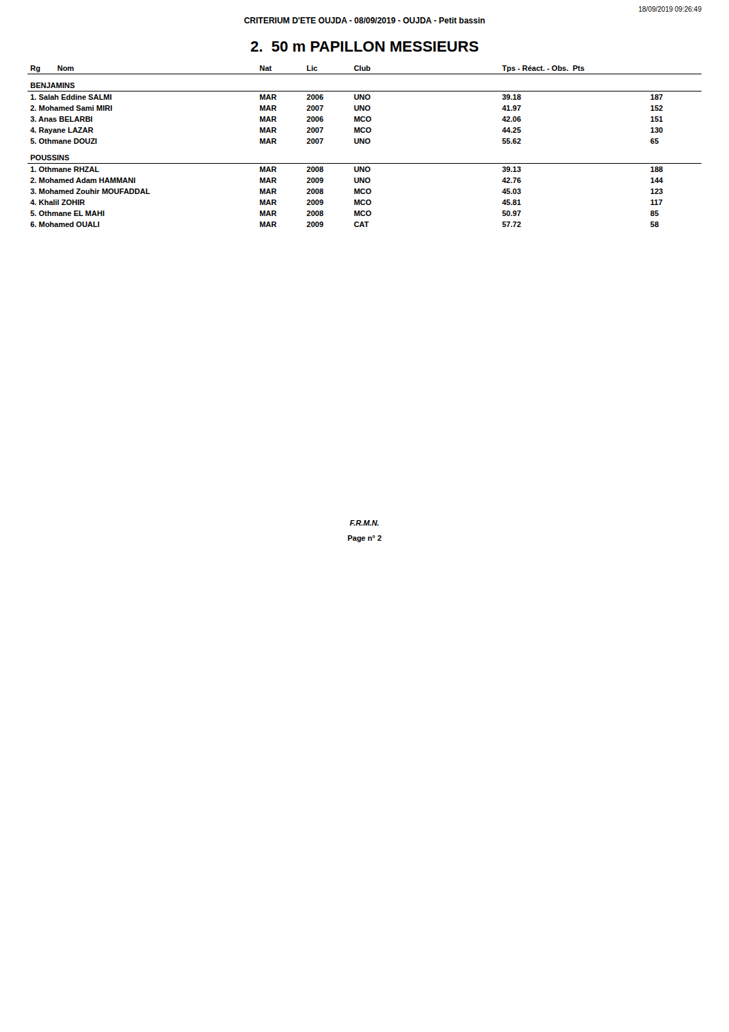18/09/2019 09:26:49
CRITERIUM D'ETE OUJDA - 08/09/2019 - OUJDA - Petit bassin
2. 50 m PAPILLON MESSIEURS
| Rg | Nom | Nat | Lic | Club | Tps - Réact. - Obs. Pts | |
| --- | --- | --- | --- | --- | --- | --- |
| BENJAMINS |
| 1. Salah Eddine SALMI | MAR | 2006 | UNO | 39.18 | 187 |
| 2. Mohamed Sami MIRI | MAR | 2007 | UNO | 41.97 | 152 |
| 3. Anas BELARBI | MAR | 2006 | MCO | 42.06 | 151 |
| 4. Rayane LAZAR | MAR | 2007 | MCO | 44.25 | 130 |
| 5. Othmane DOUZI | MAR | 2007 | UNO | 55.62 | 65 |
| POUSSINS |
| 1. Othmane RHZAL | MAR | 2008 | UNO | 39.13 | 188 |
| 2. Mohamed Adam HAMMANI | MAR | 2009 | UNO | 42.76 | 144 |
| 3. Mohamed Zouhir MOUFADDAL | MAR | 2008 | MCO | 45.03 | 123 |
| 4. Khalil ZOHIR | MAR | 2009 | MCO | 45.81 | 117 |
| 5. Othmane EL MAHI | MAR | 2008 | MCO | 50.97 | 85 |
| 6. Mohamed OUALI | MAR | 2009 | CAT | 57.72 | 58 |
F.R.M.N.
Page n° 2